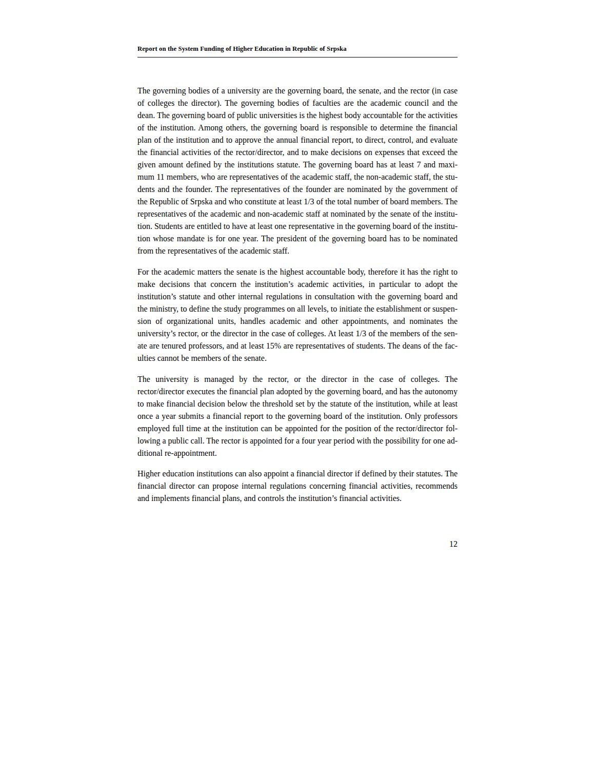Report on the System Funding of Higher Education in Republic of Srpska
The governing bodies of a university are the governing board, the senate, and the rector (in case of colleges the director). The governing bodies of faculties are the academic council and the dean. The governing board of public universities is the highest body accountable for the activities of the institution. Among others, the governing board is responsible to determine the financial plan of the institution and to approve the annual financial report, to direct, control, and evaluate the financial activities of the rector/director, and to make decisions on expenses that exceed the given amount defined by the institutions statute. The governing board has at least 7 and maximum 11 members, who are representatives of the academic staff, the non-academic staff, the students and the founder. The representatives of the founder are nominated by the government of the Republic of Srpska and who constitute at least 1/3 of the total number of board members. The representatives of the academic and non-academic staff at nominated by the senate of the institution. Students are entitled to have at least one representative in the governing board of the institution whose mandate is for one year. The president of the governing board has to be nominated from the representatives of the academic staff.
For the academic matters the senate is the highest accountable body, therefore it has the right to make decisions that concern the institution’s academic activities, in particular to adopt the institution’s statute and other internal regulations in consultation with the governing board and the ministry, to define the study programmes on all levels, to initiate the establishment or suspension of organizational units, handles academic and other appointments, and nominates the university’s rector, or the director in the case of colleges. At least 1/3 of the members of the senate are tenured professors, and at least 15% are representatives of students. The deans of the faculties cannot be members of the senate.
The university is managed by the rector, or the director in the case of colleges. The rector/director executes the financial plan adopted by the governing board, and has the autonomy to make financial decision below the threshold set by the statute of the institution, while at least once a year submits a financial report to the governing board of the institution. Only professors employed full time at the institution can be appointed for the position of the rector/director following a public call. The rector is appointed for a four year period with the possibility for one additional re-appointment.
Higher education institutions can also appoint a financial director if defined by their statutes. The financial director can propose internal regulations concerning financial activities, recommends and implements financial plans, and controls the institution’s financial activities.
12